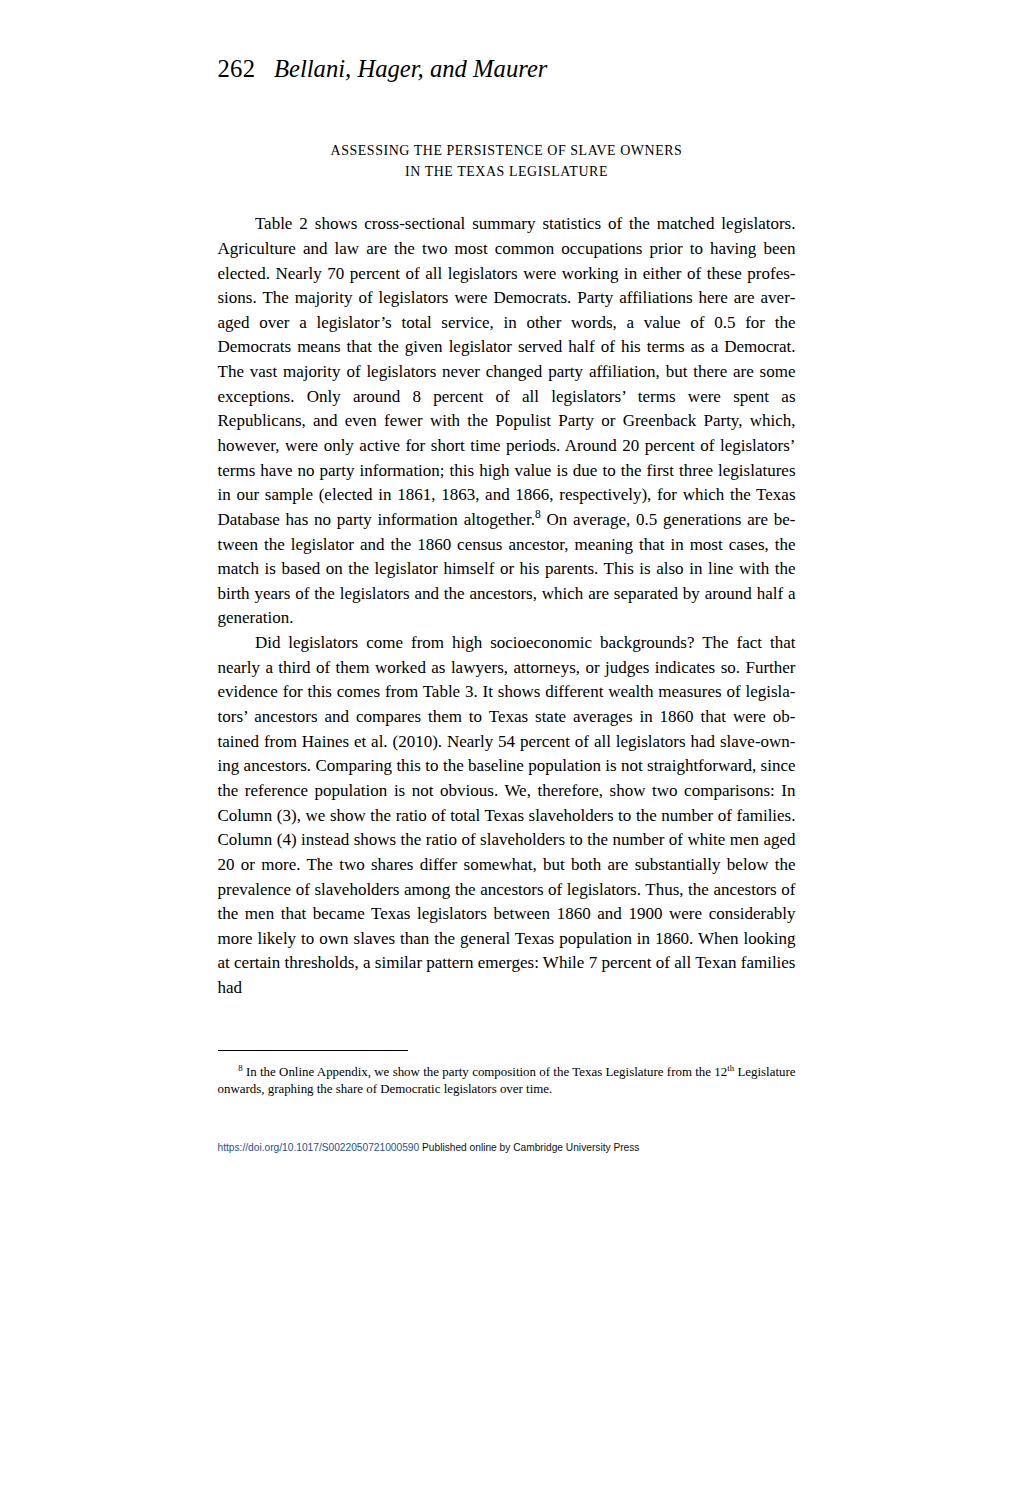262 Bellani, Hager, and Maurer
Assessing the Persistence of Slave Owners
in the Texas Legislature
Table 2 shows cross-sectional summary statistics of the matched legislators. Agriculture and law are the two most common occupations prior to having been elected. Nearly 70 percent of all legislators were working in either of these professions. The majority of legislators were Democrats. Party affiliations here are averaged over a legislator’s total service, in other words, a value of 0.5 for the Democrats means that the given legislator served half of his terms as a Democrat. The vast majority of legislators never changed party affiliation, but there are some exceptions. Only around 8 percent of all legislators’ terms were spent as Republicans, and even fewer with the Populist Party or Greenback Party, which, however, were only active for short time periods. Around 20 percent of legislators’ terms have no party information; this high value is due to the first three legislatures in our sample (elected in 1861, 1863, and 1866, respectively), for which the Texas Database has no party information altogether.8 On average, 0.5 generations are between the legislator and the 1860 census ancestor, meaning that in most cases, the match is based on the legislator himself or his parents. This is also in line with the birth years of the legislators and the ancestors, which are separated by around half a generation.
Did legislators come from high socioeconomic backgrounds? The fact that nearly a third of them worked as lawyers, attorneys, or judges indicates so. Further evidence for this comes from Table 3. It shows different wealth measures of legislators’ ancestors and compares them to Texas state averages in 1860 that were obtained from Haines et al. (2010). Nearly 54 percent of all legislators had slave-owning ancestors. Comparing this to the baseline population is not straightforward, since the reference population is not obvious. We, therefore, show two comparisons: In Column (3), we show the ratio of total Texas slaveholders to the number of families. Column (4) instead shows the ratio of slaveholders to the number of white men aged 20 or more. The two shares differ somewhat, but both are substantially below the prevalence of slaveholders among the ancestors of legislators. Thus, the ancestors of the men that became Texas legislators between 1860 and 1900 were considerably more likely to own slaves than the general Texas population in 1860. When looking at certain thresholds, a similar pattern emerges: While 7 percent of all Texan families had
8 In the Online Appendix, we show the party composition of the Texas Legislature from the 12th Legislature onwards, graphing the share of Democratic legislators over time.
https://doi.org/10.1017/S0022050721000590 Published online by Cambridge University Press